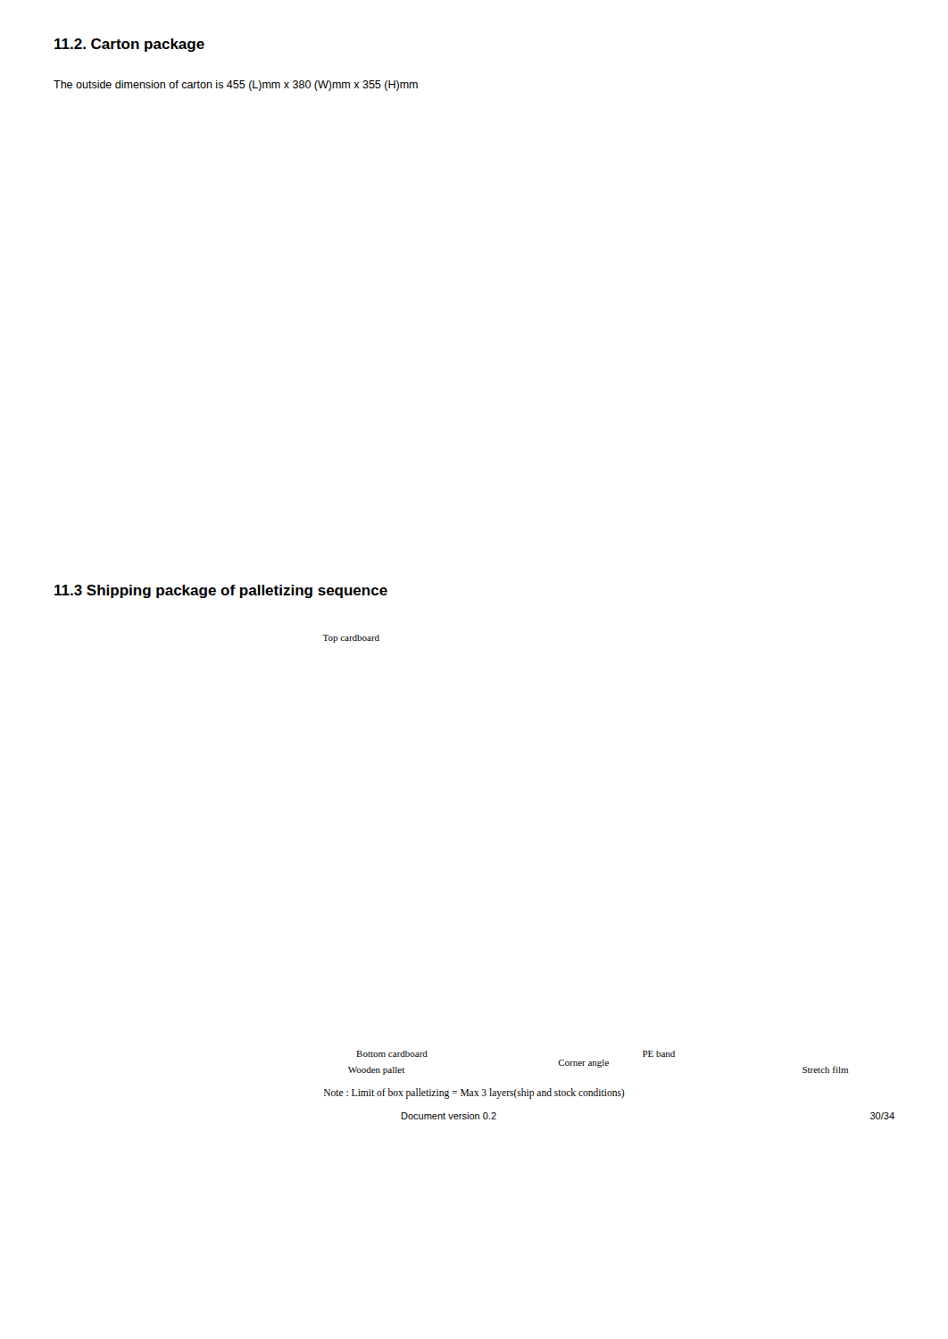11.2. Carton package
The outside dimension of carton is 455 (L)mm x 380 (W)mm x 355 (H)mm
11.3 Shipping package of palletizing sequence
Top cardboard Bottom cardboard Wooden pallet Corner angle PE band Stretch film
Note : Limit of box palletizing = Max 3 layers(ship and stock conditions)
Document version 0.2 30/34